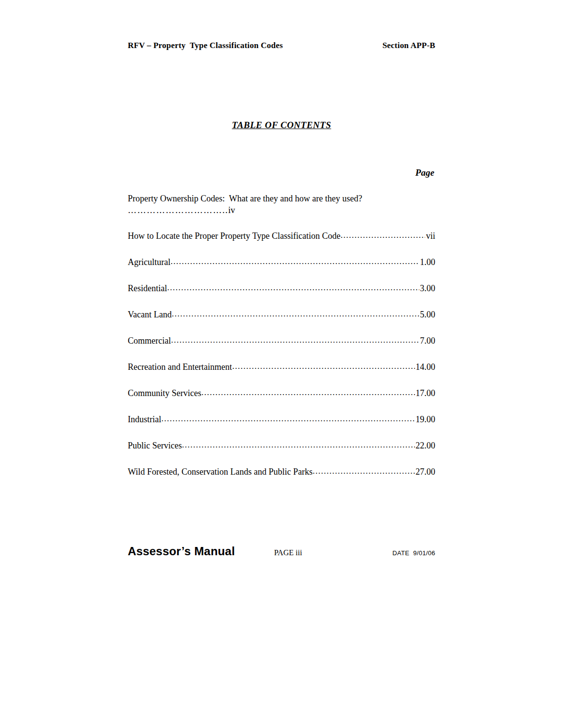RFV – Property Type Classification Codes Section APP-B
TABLE OF CONTENTS
Page
Property Ownership Codes: What are they and how are they used? …………………………..iv
How to Locate the Proper Property Type Classification Code ..................................................................................................... vii
Agricultural ..................................................................................................................................... 1.00
Residential ..................................................................................................................................... 3.00
Vacant Land ..................................................................................................................................... 5.00
Commercial ..................................................................................................................................... 7.00
Recreation and Entertainment ..................................................................................................................................... 14.00
Community Services ..................................................................................................................................... 17.00
Industrial ..................................................................................................................................... 19.00
Public Services ..................................................................................................................................... 22.00
Wild Forested, Conservation Lands and Public Parks ..................................................................................................................................... 27.00
Assessor’s Manual PAGE iii DATE 9/01/06